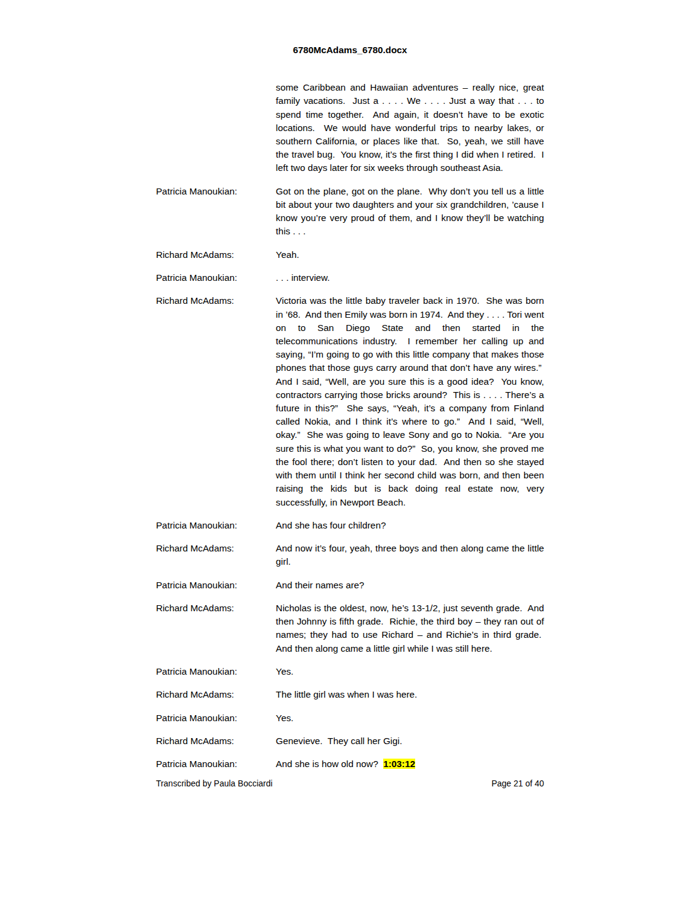6780McAdams_6780.docx
some Caribbean and Hawaiian adventures – really nice, great family vacations. Just a . . . . We . . . . Just a way that . . . to spend time together. And again, it doesn’t have to be exotic locations. We would have wonderful trips to nearby lakes, or southern California, or places like that. So, yeah, we still have the travel bug. You know, it’s the first thing I did when I retired. I left two days later for six weeks through southeast Asia.
Patricia Manoukian:
Got on the plane, got on the plane. Why don’t you tell us a little bit about your two daughters and your six grandchildren, ’cause I know you’re very proud of them, and I know they’ll be watching this . . .
Richard McAdams:
Yeah.
Patricia Manoukian:
. . . interview.
Richard McAdams:
Victoria was the little baby traveler back in 1970. She was born in ’68. And then Emily was born in 1974. And they . . . . Tori went on to San Diego State and then started in the telecommunications industry. I remember her calling up and saying, “I’m going to go with this little company that makes those phones that those guys carry around that don’t have any wires.” And I said, “Well, are you sure this is a good idea? You know, contractors carrying those bricks around? This is . . . . There’s a future in this?” She says, “Yeah, it’s a company from Finland called Nokia, and I think it’s where to go.” And I said, “Well, okay.” She was going to leave Sony and go to Nokia. “Are you sure this is what you want to do?” So, you know, she proved me the fool there; don’t listen to your dad. And then so she stayed with them until I think her second child was born, and then been raising the kids but is back doing real estate now, very successfully, in Newport Beach.
Patricia Manoukian:
And she has four children?
Richard McAdams:
And now it’s four, yeah, three boys and then along came the little girl.
Patricia Manoukian:
And their names are?
Richard McAdams:
Nicholas is the oldest, now, he’s 13-1/2, just seventh grade. And then Johnny is fifth grade. Richie, the third boy – they ran out of names; they had to use Richard – and Richie’s in third grade. And then along came a little girl while I was still here.
Patricia Manoukian:
Yes.
Richard McAdams:
The little girl was when I was here.
Patricia Manoukian:
Yes.
Richard McAdams:
Genevieve. They call her Gigi.
Patricia Manoukian:
And she is how old now? 1:03:12
Transcribed by Paula Bocciardi Page 21 of 40